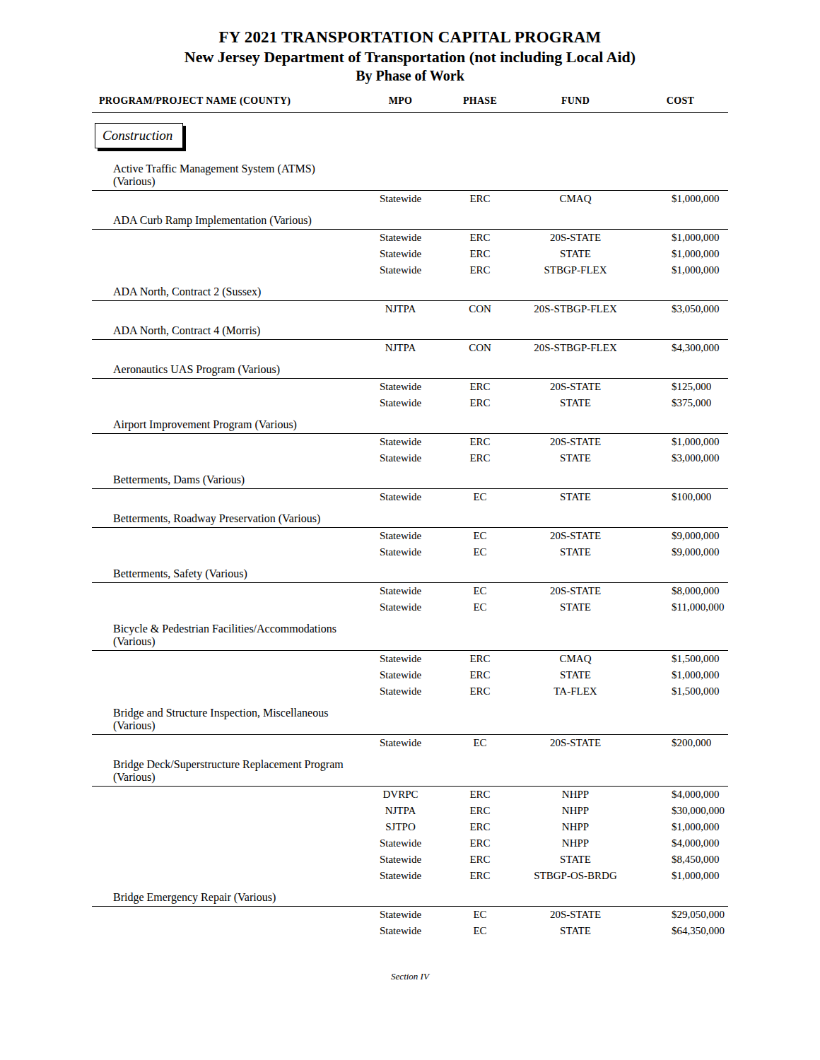FY 2021 TRANSPORTATION CAPITAL PROGRAM
New Jersey Department of Transportation (not including Local Aid)
By Phase of Work
| PROGRAM/PROJECT NAME (COUNTY) | MPO | PHASE | FUND | COST |
| --- | --- | --- | --- | --- |
| Construction |
| Active Traffic Management System (ATMS) (Various) | | | | |
| | Statewide | ERC | CMAQ | $1,000,000 |
| ADA Curb Ramp Implementation (Various) | | | | |
| | Statewide | ERC | 20S-STATE | $1,000,000 |
| | Statewide | ERC | STATE | $1,000,000 |
| | Statewide | ERC | STBGP-FLEX | $1,000,000 |
| ADA North, Contract 2 (Sussex) | | | | |
| | NJTPA | CON | 20S-STBGP-FLEX | $3,050,000 |
| ADA North, Contract 4 (Morris) | | | | |
| | NJTPA | CON | 20S-STBGP-FLEX | $4,300,000 |
| Aeronautics UAS Program (Various) | | | | |
| | Statewide | ERC | 20S-STATE | $125,000 |
| | Statewide | ERC | STATE | $375,000 |
| Airport Improvement Program (Various) | | | | |
| | Statewide | ERC | 20S-STATE | $1,000,000 |
| | Statewide | ERC | STATE | $3,000,000 |
| Betterments, Dams (Various) | | | | |
| | Statewide | EC | STATE | $100,000 |
| Betterments, Roadway Preservation (Various) | | | | |
| | Statewide | EC | 20S-STATE | $9,000,000 |
| | Statewide | EC | STATE | $9,000,000 |
| Betterments, Safety (Various) | | | | |
| | Statewide | EC | 20S-STATE | $8,000,000 |
| | Statewide | EC | STATE | $11,000,000 |
| Bicycle & Pedestrian Facilities/Accommodations (Various) | | | | |
| | Statewide | ERC | CMAQ | $1,500,000 |
| | Statewide | ERC | STATE | $1,000,000 |
| | Statewide | ERC | TA-FLEX | $1,500,000 |
| Bridge and Structure Inspection, Miscellaneous (Various) | | | | |
| | Statewide | EC | 20S-STATE | $200,000 |
| Bridge Deck/Superstructure Replacement Program (Various) | | | | |
| | DVRPC | ERC | NHPP | $4,000,000 |
| | NJTPA | ERC | NHPP | $30,000,000 |
| | SJTPO | ERC | NHPP | $1,000,000 |
| | Statewide | ERC | NHPP | $4,000,000 |
| | Statewide | ERC | STATE | $8,450,000 |
| | Statewide | ERC | STBGP-OS-BRDG | $1,000,000 |
| Bridge Emergency Repair (Various) | | | | |
| | Statewide | EC | 20S-STATE | $29,050,000 |
| | Statewide | EC | STATE | $64,350,000 |
Section IV